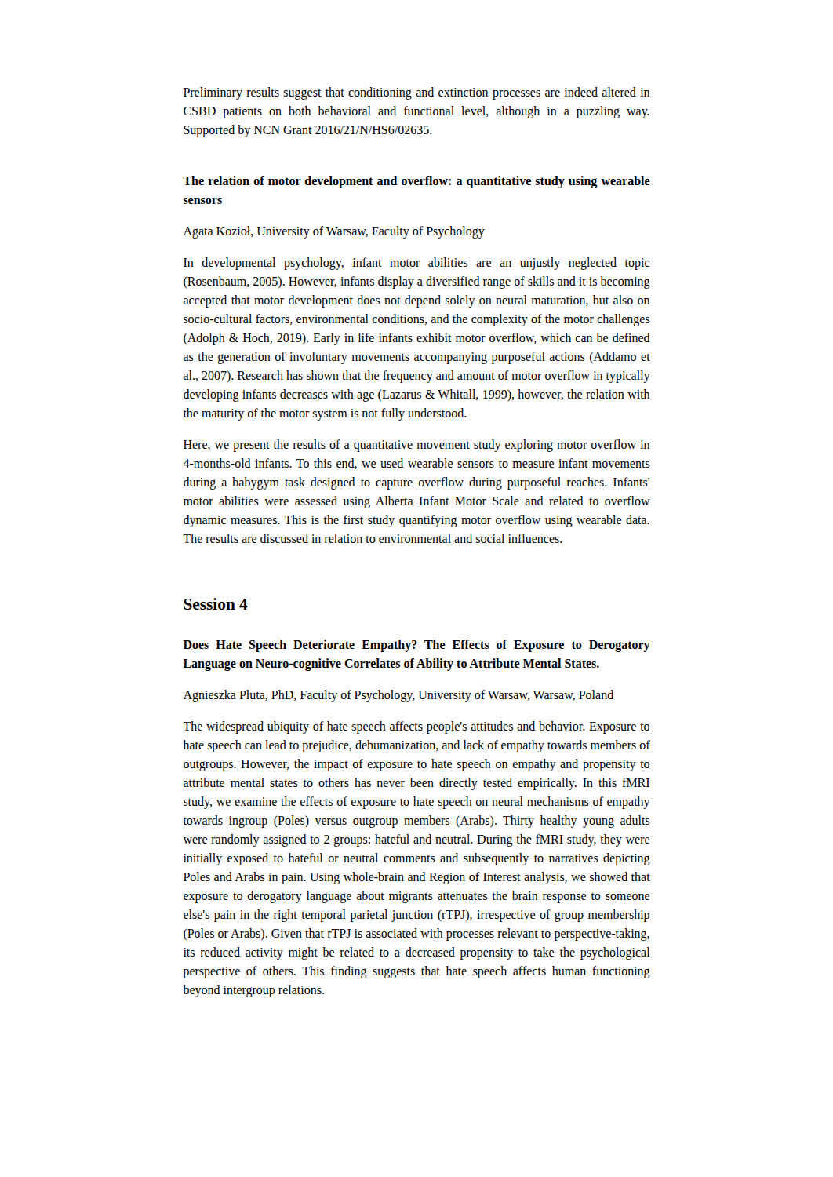Preliminary results suggest that conditioning and extinction processes are indeed altered in CSBD patients on both behavioral and functional level, although in a puzzling way. Supported by NCN Grant 2016/21/N/HS6/02635.
The relation of motor development and overflow: a quantitative study using wearable sensors
Agata Kozioł, University of Warsaw, Faculty of Psychology
In developmental psychology, infant motor abilities are an unjustly neglected topic (Rosenbaum, 2005). However, infants display a diversified range of skills and it is becoming accepted that motor development does not depend solely on neural maturation, but also on socio-cultural factors, environmental conditions, and the complexity of the motor challenges (Adolph & Hoch, 2019). Early in life infants exhibit motor overflow, which can be defined as the generation of involuntary movements accompanying purposeful actions (Addamo et al., 2007). Research has shown that the frequency and amount of motor overflow in typically developing infants decreases with age (Lazarus & Whitall, 1999), however, the relation with the maturity of the motor system is not fully understood.
Here, we present the results of a quantitative movement study exploring motor overflow in 4-months-old infants. To this end, we used wearable sensors to measure infant movements during a babygym task designed to capture overflow during purposeful reaches. Infants' motor abilities were assessed using Alberta Infant Motor Scale and related to overflow dynamic measures. This is the first study quantifying motor overflow using wearable data. The results are discussed in relation to environmental and social influences.
Session 4
Does Hate Speech Deteriorate Empathy? The Effects of Exposure to Derogatory Language on Neuro-cognitive Correlates of Ability to Attribute Mental States.
Agnieszka Pluta, PhD, Faculty of Psychology, University of Warsaw, Warsaw, Poland
The widespread ubiquity of hate speech affects people's attitudes and behavior. Exposure to hate speech can lead to prejudice, dehumanization, and lack of empathy towards members of outgroups. However, the impact of exposure to hate speech on empathy and propensity to attribute mental states to others has never been directly tested empirically. In this fMRI study, we examine the effects of exposure to hate speech on neural mechanisms of empathy towards ingroup (Poles) versus outgroup members (Arabs). Thirty healthy young adults were randomly assigned to 2 groups: hateful and neutral. During the fMRI study, they were initially exposed to hateful or neutral comments and subsequently to narratives depicting Poles and Arabs in pain. Using whole-brain and Region of Interest analysis, we showed that exposure to derogatory language about migrants attenuates the brain response to someone else's pain in the right temporal parietal junction (rTPJ), irrespective of group membership (Poles or Arabs). Given that rTPJ is associated with processes relevant to perspective-taking, its reduced activity might be related to a decreased propensity to take the psychological perspective of others. This finding suggests that hate speech affects human functioning beyond intergroup relations.